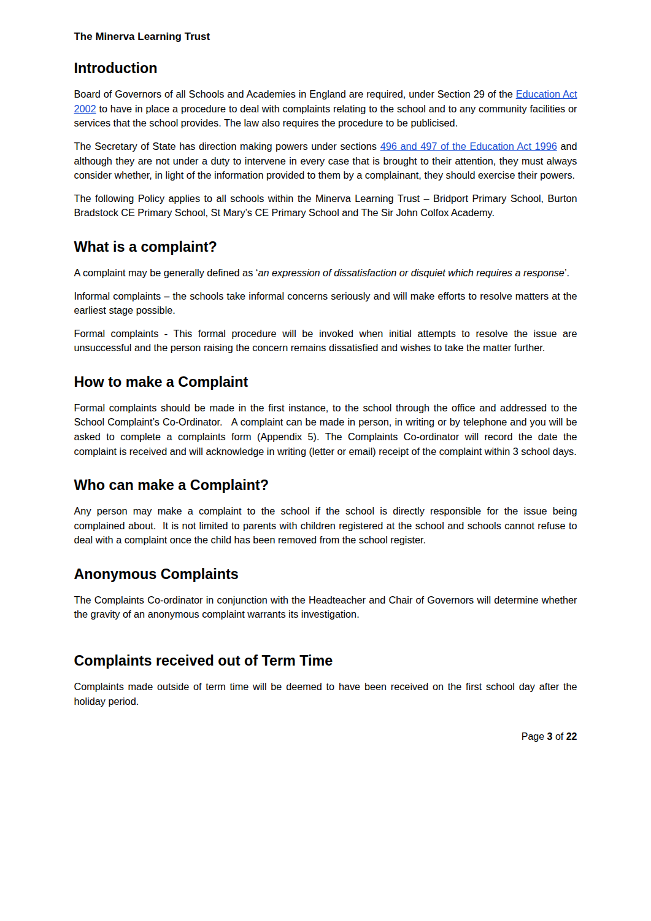The Minerva Learning Trust
Introduction
Board of Governors of all Schools and Academies in England are required, under Section 29 of the Education Act 2002 to have in place a procedure to deal with complaints relating to the school and to any community facilities or services that the school provides. The law also requires the procedure to be publicised.
The Secretary of State has direction making powers under sections 496 and 497 of the Education Act 1996 and although they are not under a duty to intervene in every case that is brought to their attention, they must always consider whether, in light of the information provided to them by a complainant, they should exercise their powers.
The following Policy applies to all schools within the Minerva Learning Trust – Bridport Primary School, Burton Bradstock CE Primary School, St Mary’s CE Primary School and The Sir John Colfox Academy.
What is a complaint?
A complaint may be generally defined as ‘an expression of dissatisfaction or disquiet which requires a response’.
Informal complaints – the schools take informal concerns seriously and will make efforts to resolve matters at the earliest stage possible.
Formal complaints - This formal procedure will be invoked when initial attempts to resolve the issue are unsuccessful and the person raising the concern remains dissatisfied and wishes to take the matter further.
How to make a Complaint
Formal complaints should be made in the first instance, to the school through the office and addressed to the School Complaint’s Co-Ordinator. A complaint can be made in person, in writing or by telephone and you will be asked to complete a complaints form (Appendix 5). The Complaints Co-ordinator will record the date the complaint is received and will acknowledge in writing (letter or email) receipt of the complaint within 3 school days.
Who can make a Complaint?
Any person may make a complaint to the school if the school is directly responsible for the issue being complained about. It is not limited to parents with children registered at the school and schools cannot refuse to deal with a complaint once the child has been removed from the school register.
Anonymous Complaints
The Complaints Co-ordinator in conjunction with the Headteacher and Chair of Governors will determine whether the gravity of an anonymous complaint warrants its investigation.
Complaints received out of Term Time
Complaints made outside of term time will be deemed to have been received on the first school day after the holiday period.
Page 3 of 22